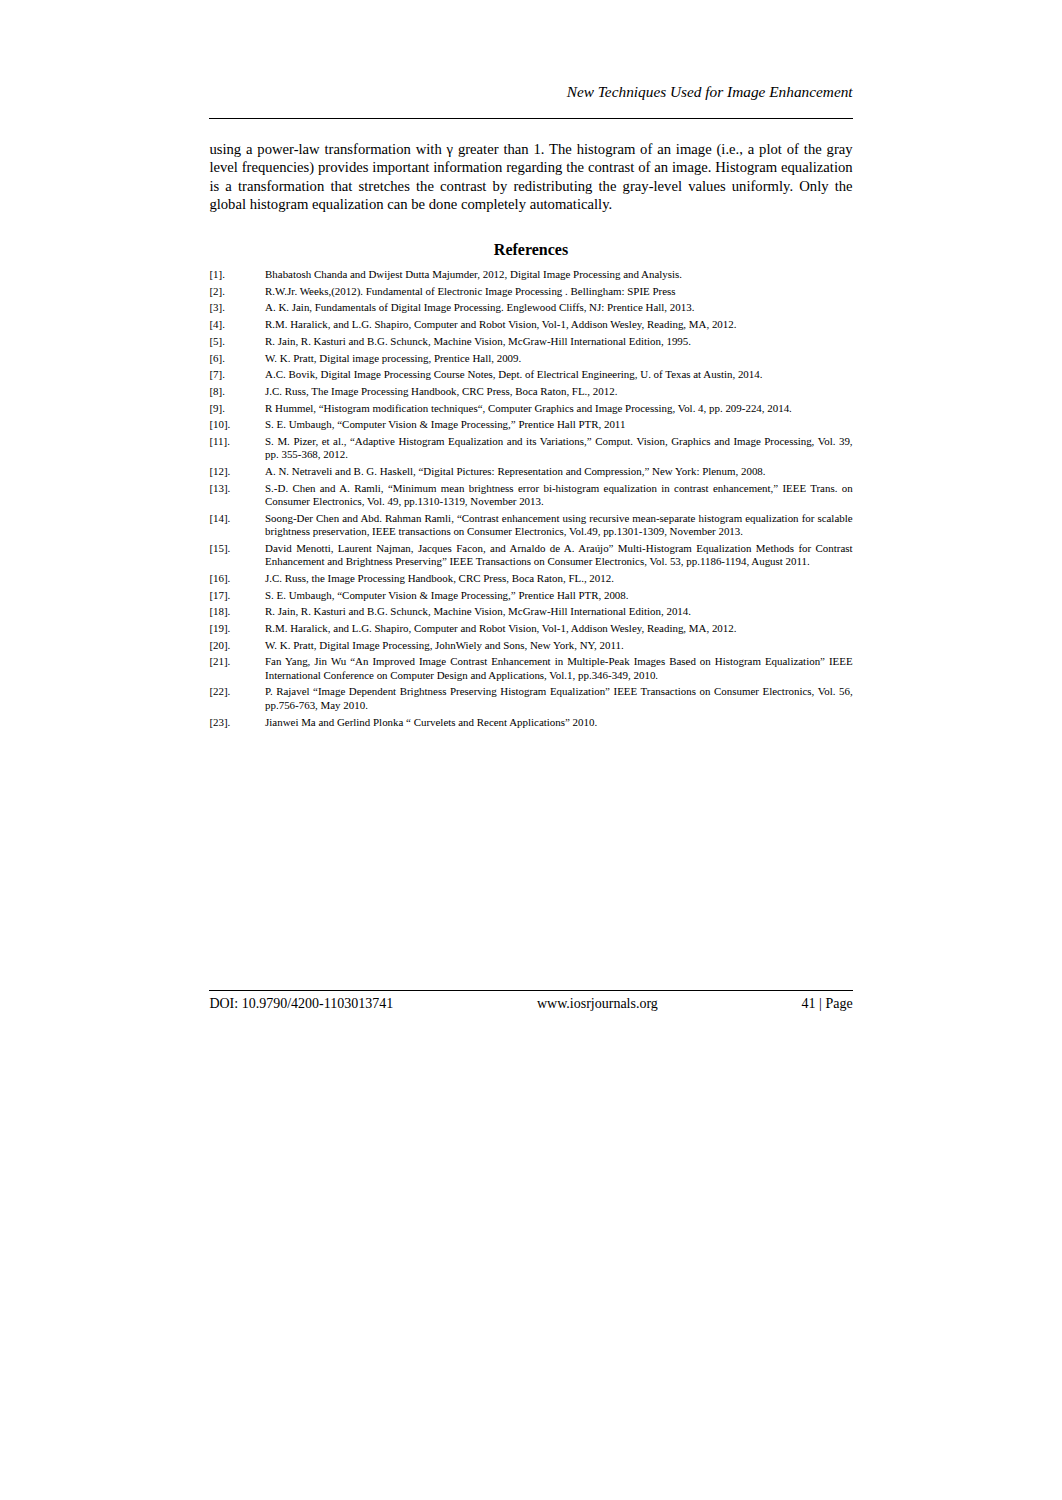New Techniques Used for Image Enhancement
using a power-law transformation with γ greater than 1. The histogram of an image (i.e., a plot of the gray level frequencies) provides important information regarding the contrast of an image. Histogram equalization is a transformation that stretches the contrast by redistributing the gray-level values uniformly. Only the global histogram equalization can be done completely automatically.
References
| [1]. | Bhabatosh Chanda and Dwijest Dutta Majumder, 2012, Digital Image Processing and Analysis. |
| [2]. | R.W.Jr. Weeks,(2012). Fundamental of Electronic Image Processing . Bellingham: SPIE Press |
| [3]. | A. K. Jain, Fundamentals of Digital Image Processing. Englewood Cliffs, NJ: Prentice Hall, 2013. |
| [4]. | R.M. Haralick, and L.G. Shapiro, Computer and Robot Vision, Vol-1, Addison Wesley, Reading, MA, 2012. |
| [5]. | R. Jain, R. Kasturi and B.G. Schunck, Machine Vision, McGraw-Hill International Edition, 1995. |
| [6]. | W. K. Pratt, Digital image processing, Prentice Hall, 2009. |
| [7]. | A.C. Bovik, Digital Image Processing Course Notes, Dept. of Electrical Engineering, U. of Texas at Austin, 2014. |
| [8]. | J.C. Russ, The Image Processing Handbook, CRC Press, Boca Raton, FL., 2012. |
| [9]. | R Hummel, “Histogram modification techniques“, Computer Graphics and Image Processing, Vol. 4, pp. 209-224, 2014. |
| [10]. | S. E. Umbaugh, “Computer Vision & Image Processing,” Prentice Hall PTR, 2011 |
| [11]. | S. M. Pizer, et al., “Adaptive Histogram Equalization and its Variations,” Comput. Vision, Graphics and Image Processing, Vol. 39, pp. 355-368, 2012. |
| [12]. | A. N. Netraveli and B. G. Haskell, “Digital Pictures: Representation and Compression,” New York: Plenum, 2008. |
| [13]. | S.-D. Chen and A. Ramli, “Minimum mean brightness error bi-histogram equalization in contrast enhancement,” IEEE Trans. on Consumer Electronics, Vol. 49, pp.1310-1319, November 2013. |
| [14]. | Soong-Der Chen and Abd. Rahman Ramli, “Contrast enhancement using recursive mean-separate histogram equalization for scalable brightness preservation, IEEE transactions on Consumer Electronics, Vol.49, pp.1301-1309, November 2013. |
| [15]. | David Menotti, Laurent Najman, Jacques Facon, and Arnaldo de A. Araújo” Multi-Histogram Equalization Methods for Contrast Enhancement and Brightness Preserving” IEEE Transactions on Consumer Electronics, Vol. 53, pp.1186-1194, August 2011. |
| [16]. | J.C. Russ, the Image Processing Handbook, CRC Press, Boca Raton, FL., 2012. |
| [17]. | S. E. Umbaugh, “Computer Vision & Image Processing,” Prentice Hall PTR, 2008. |
| [18]. | R. Jain, R. Kasturi and B.G. Schunck, Machine Vision, McGraw-Hill International Edition, 2014. |
| [19]. | R.M. Haralick, and L.G. Shapiro, Computer and Robot Vision, Vol-1, Addison Wesley, Reading, MA, 2012. |
| [20]. | W. K. Pratt, Digital Image Processing, JohnWiely and Sons, New York, NY, 2011. |
| [21]. | Fan Yang, Jin Wu “An Improved Image Contrast Enhancement in Multiple-Peak Images Based on Histogram Equalization” IEEE International Conference on Computer Design and Applications, Vol.1, pp.346-349, 2010. |
| [22]. | P. Rajavel “Image Dependent Brightness Preserving Histogram Equalization” IEEE Transactions on Consumer Electronics, Vol. 56, pp.756-763, May 2010. |
| [23]. | Jianwei Ma and Gerlind Plonka “ Curvelets and Recent Applications” 2010. |
DOI: 10.9790/4200-1103013741
www.iosrjournals.org
41 | Page